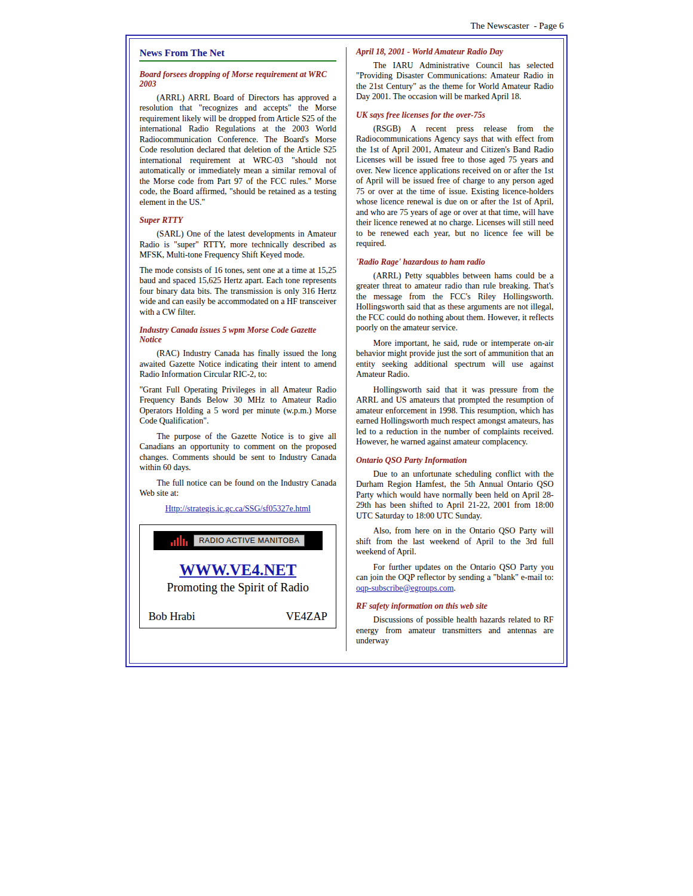The Newscaster - Page 6
News From The Net
Board forsees dropping of Morse requirement at WRC 2003
(ARRL) ARRL Board of Directors has approved a resolution that "recognizes and accepts" the Morse requirement likely will be dropped from Article S25 of the international Radio Regulations at the 2003 World Radiocommunication Conference. The Board's Morse Code resolution declared that deletion of the Article S25 international requirement at WRC-03 "should not automatically or immediately mean a similar removal of the Morse code from Part 97 of the FCC rules." Morse code, the Board affirmed, "should be retained as a testing element in the US."
Super RTTY
(SARL) One of the latest developments in Amateur Radio is "super" RTTY, more technically described as MFSK, Multi-tone Frequency Shift Keyed mode.
The mode consists of 16 tones, sent one at a time at 15,25 baud and spaced 15,625 Hertz apart. Each tone represents four binary data bits. The transmission is only 316 Hertz wide and can easily be accommodated on a HF transceiver with a CW filter.
Industry Canada issues 5 wpm Morse Code Gazette Notice
(RAC) Industry Canada has finally issued the long awaited Gazette Notice indicating their intent to amend Radio Information Circular RIC-2, to:
"Grant Full Operating Privileges in all Amateur Radio Frequency Bands Below 30 MHz to Amateur Radio Operators Holding a 5 word per minute (w.p.m.) Morse Code Qualification".
The purpose of the Gazette Notice is to give all Canadians an opportunity to comment on the proposed changes. Comments should be sent to Industry Canada within 60 days.
The full notice can be found on the Industry Canada Web site at:
Http://strategis.ic.gc.ca/SSG/sf05327e.html
RADIO ACTIVE MANITOBA
WWW.VE4.NET
Promoting the Spirit of Radio
Bob Hrabi VE4ZAP
April 18, 2001 - World Amateur Radio Day
The IARU Administrative Council has selected "Providing Disaster Communications: Amateur Radio in the 21st Century" as the theme for World Amateur Radio Day 2001. The occasion will be marked April 18.
UK says free licenses for the over-75s
(RSGB) A recent press release from the Radiocommunications Agency says that with effect from the 1st of April 2001, Amateur and Citizen's Band Radio Licenses will be issued free to those aged 75 years and over. New licence applications received on or after the 1st of April will be issued free of charge to any person aged 75 or over at the time of issue. Existing licence-holders whose licence renewal is due on or after the 1st of April, and who are 75 years of age or over at that time, will have their licence renewed at no charge. Licenses will still need to be renewed each year, but no licence fee will be required.
'Radio Rage' hazardous to ham radio
(ARRL) Petty squabbles between hams could be a greater threat to amateur radio than rule breaking. That's the message from the FCC's Riley Hollingsworth. Hollingsworth said that as these arguments are not illegal, the FCC could do nothing about them. However, it reflects poorly on the amateur service.
More important, he said, rude or intemperate on-air behavior might provide just the sort of ammunition that an entity seeking additional spectrum will use against Amateur Radio.
Hollingsworth said that it was pressure from the ARRL and US amateurs that prompted the resumption of amateur enforcement in 1998. This resumption, which has earned Hollingsworth much respect amongst amateurs, has led to a reduction in the number of complaints received. However, he warned against amateur complacency.
Ontario QSO Party Information
Due to an unfortunate scheduling conflict with the Durham Region Hamfest, the 5th Annual Ontario QSO Party which would have normally been held on April 28-29th has been shifted to April 21-22, 2001 from 18:00 UTC Saturday to 18:00 UTC Sunday.
Also, from here on in the Ontario QSO Party will shift from the last weekend of April to the 3rd full weekend of April.
For further updates on the Ontario QSO Party you can join the OQP reflector by sending a "blank" e-mail to: oqp-subscribe@egroups.com.
RF safety information on this web site
Discussions of possible health hazards related to RF energy from amateur transmitters and antennas are underway